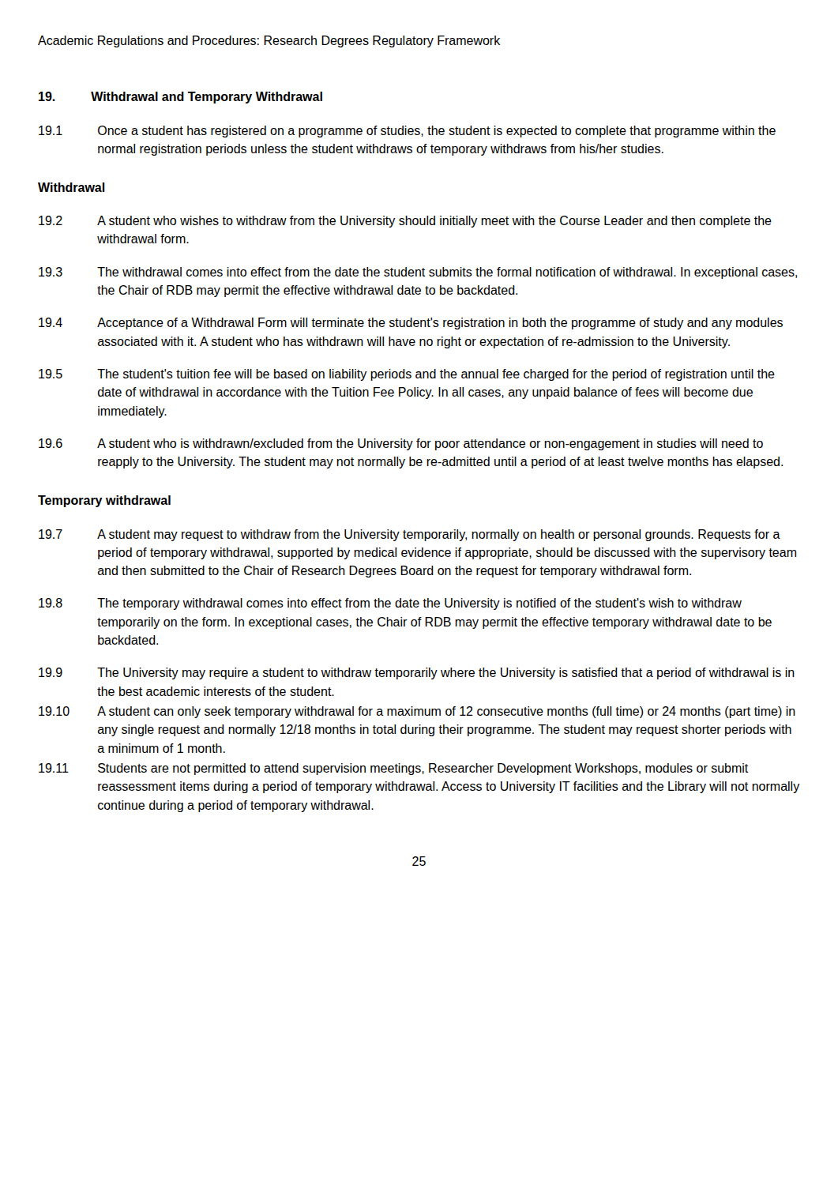Academic Regulations and Procedures: Research Degrees Regulatory Framework
19. Withdrawal and Temporary Withdrawal
19.1 Once a student has registered on a programme of studies, the student is expected to complete that programme within the normal registration periods unless the student withdraws of temporary withdraws from his/her studies.
Withdrawal
19.2 A student who wishes to withdraw from the University should initially meet with the Course Leader and then complete the withdrawal form.
19.3 The withdrawal comes into effect from the date the student submits the formal notification of withdrawal. In exceptional cases, the Chair of RDB may permit the effective withdrawal date to be backdated.
19.4 Acceptance of a Withdrawal Form will terminate the student's registration in both the programme of study and any modules associated with it. A student who has withdrawn will have no right or expectation of re-admission to the University.
19.5 The student's tuition fee will be based on liability periods and the annual fee charged for the period of registration until the date of withdrawal in accordance with the Tuition Fee Policy. In all cases, any unpaid balance of fees will become due immediately.
19.6 A student who is withdrawn/excluded from the University for poor attendance or non-engagement in studies will need to reapply to the University. The student may not normally be re-admitted until a period of at least twelve months has elapsed.
Temporary withdrawal
19.7 A student may request to withdraw from the University temporarily, normally on health or personal grounds. Requests for a period of temporary withdrawal, supported by medical evidence if appropriate, should be discussed with the supervisory team and then submitted to the Chair of Research Degrees Board on the request for temporary withdrawal form.
19.8 The temporary withdrawal comes into effect from the date the University is notified of the student's wish to withdraw temporarily on the form. In exceptional cases, the Chair of RDB may permit the effective temporary withdrawal date to be backdated.
19.9 The University may require a student to withdraw temporarily where the University is satisfied that a period of withdrawal is in the best academic interests of the student.
19.10 A student can only seek temporary withdrawal for a maximum of 12 consecutive months (full time) or 24 months (part time) in any single request and normally 12/18 months in total during their programme. The student may request shorter periods with a minimum of 1 month.
19.11 Students are not permitted to attend supervision meetings, Researcher Development Workshops, modules or submit reassessment items during a period of temporary withdrawal. Access to University IT facilities and the Library will not normally continue during a period of temporary withdrawal.
25